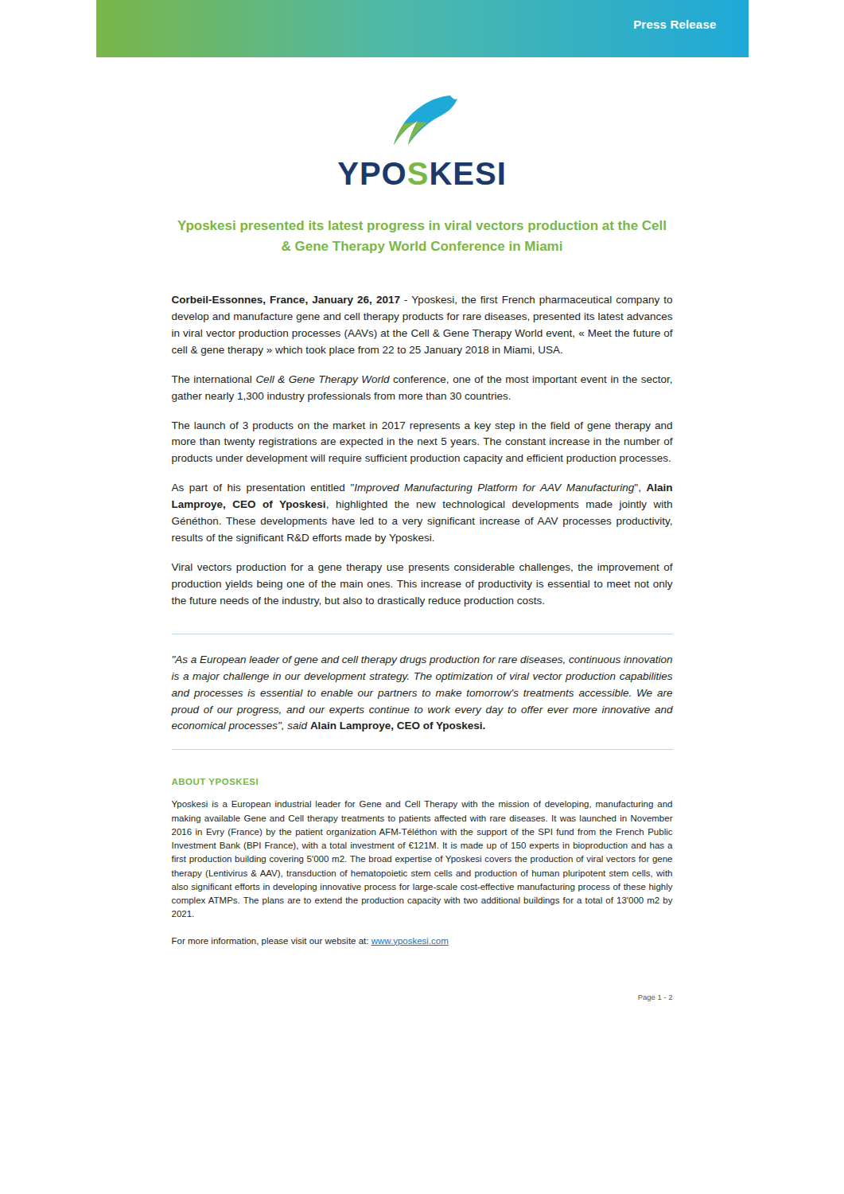Press Release
YPO SKESI
Yposkesi presented its latest progress in viral vectors production at the Cell & Gene Therapy World Conference in Miami
Corbeil-Essonnes, France, January 26, 2017 - Yposkesi, the first French pharmaceutical company to develop and manufacture gene and cell therapy products for rare diseases, presented its latest advances in viral vector production processes (AAVs) at the Cell & Gene Therapy World event, « Meet the future of cell & gene therapy » which took place from 22 to 25 January 2018 in Miami, USA.
The international Cell & Gene Therapy World conference, one of the most important event in the sector, gather nearly 1,300 industry professionals from more than 30 countries.
The launch of 3 products on the market in 2017 represents a key step in the field of gene therapy and more than twenty registrations are expected in the next 5 years. The constant increase in the number of products under development will require sufficient production capacity and efficient production processes.
As part of his presentation entitled "Improved Manufacturing Platform for AAV Manufacturing", Alain Lamproye, CEO of Yposkesi, highlighted the new technological developments made jointly with Généthon. These developments have led to a very significant increase of AAV processes productivity, results of the significant R&D efforts made by Yposkesi.
Viral vectors production for a gene therapy use presents considerable challenges, the improvement of production yields being one of the main ones. This increase of productivity is essential to meet not only the future needs of the industry, but also to drastically reduce production costs.
"As a European leader of gene and cell therapy drugs production for rare diseases, continuous innovation is a major challenge in our development strategy. The optimization of viral vector production capabilities and processes is essential to enable our partners to make tomorrow's treatments accessible. We are proud of our progress, and our experts continue to work every day to offer ever more innovative and economical processes", said Alain Lamproye, CEO of Yposkesi.
ABOUT YPOSKESI
Yposkesi is a European industrial leader for Gene and Cell Therapy with the mission of developing, manufacturing and making available Gene and Cell therapy treatments to patients affected with rare diseases. It was launched in November 2016 in Evry (France) by the patient organization AFM-Téléthon with the support of the SPI fund from the French Public Investment Bank (BPI France), with a total investment of €121M. It is made up of 150 experts in bioproduction and has a first production building covering 5'000 m2. The broad expertise of Yposkesi covers the production of viral vectors for gene therapy (Lentivirus & AAV), transduction of hematopoietic stem cells and production of human pluripotent stem cells, with also significant efforts in developing innovative process for large-scale cost-effective manufacturing process of these highly complex ATMPs. The plans are to extend the production capacity with two additional buildings for a total of 13'000 m2 by 2021.
For more information, please visit our website at: www.yposkesi.com
Page 1 - 2